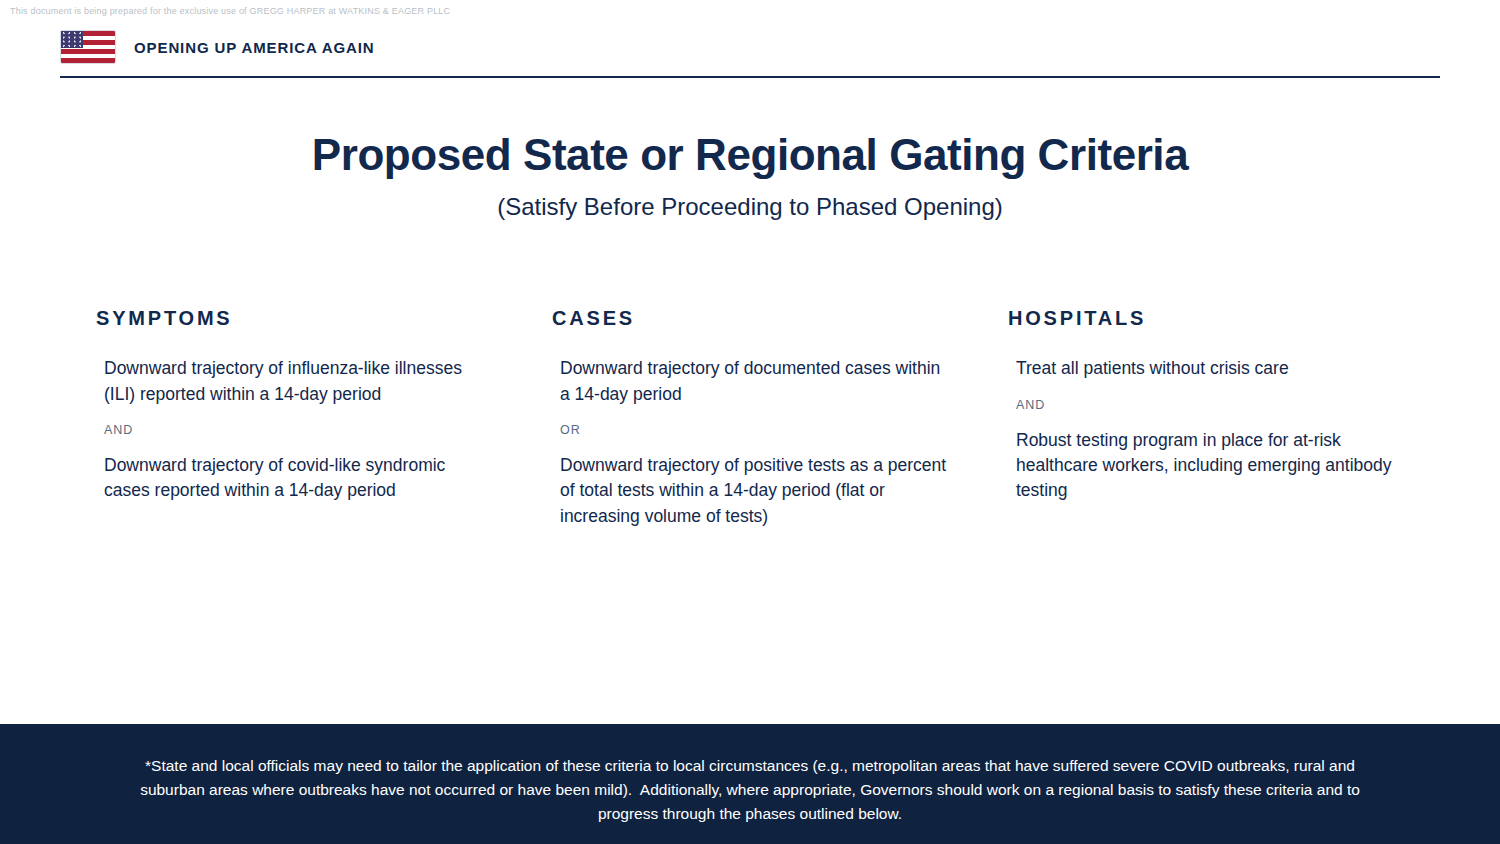This document is being prepared for the exclusive use of GREGG HARPER at WATKINS & EAGER PLLC
Opening Up America Again
Proposed State or Regional Gating Criteria
(Satisfy Before Proceeding to Phased Opening)
Symptoms
Downward trajectory of influenza-like illnesses (ILI) reported within a 14-day period
AND
Downward trajectory of covid-like syndromic cases reported within a 14-day period
Cases
Downward trajectory of documented cases within a 14-day period
OR
Downward trajectory of positive tests as a percent of total tests within a 14-day period (flat or increasing volume of tests)
Hospitals
Treat all patients without crisis care
AND
Robust testing program in place for at-risk healthcare workers, including emerging antibody testing
*State and local officials may need to tailor the application of these criteria to local circumstances (e.g., metropolitan areas that have suffered severe COVID outbreaks, rural and suburban areas where outbreaks have not occurred or have been mild). Additionally, where appropriate, Governors should work on a regional basis to satisfy these criteria and to progress through the phases outlined below.